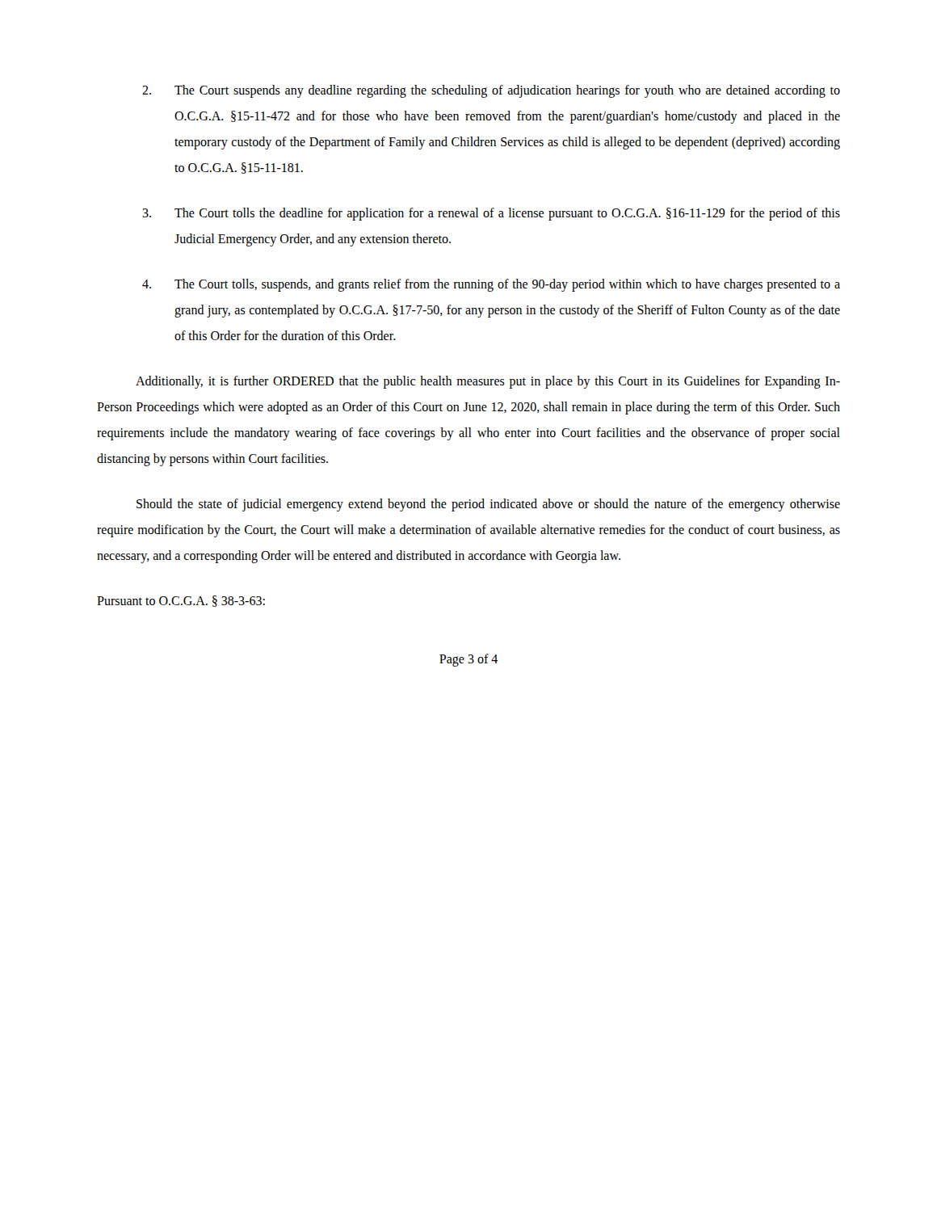The Court suspends any deadline regarding the scheduling of adjudication hearings for youth who are detained according to O.C.G.A. §15-11-472 and for those who have been removed from the parent/guardian's home/custody and placed in the temporary custody of the Department of Family and Children Services as child is alleged to be dependent (deprived) according to O.C.G.A. §15-11-181.
The Court tolls the deadline for application for a renewal of a license pursuant to O.C.G.A. §16-11-129 for the period of this Judicial Emergency Order, and any extension thereto.
The Court tolls, suspends, and grants relief from the running of the 90-day period within which to have charges presented to a grand jury, as contemplated by O.C.G.A. §17-7-50, for any person in the custody of the Sheriff of Fulton County as of the date of this Order for the duration of this Order.
Additionally, it is further ORDERED that the public health measures put in place by this Court in its Guidelines for Expanding In-Person Proceedings which were adopted as an Order of this Court on June 12, 2020, shall remain in place during the term of this Order. Such requirements include the mandatory wearing of face coverings by all who enter into Court facilities and the observance of proper social distancing by persons within Court facilities.
Should the state of judicial emergency extend beyond the period indicated above or should the nature of the emergency otherwise require modification by the Court, the Court will make a determination of available alternative remedies for the conduct of court business, as necessary, and a corresponding Order will be entered and distributed in accordance with Georgia law.
Pursuant to O.C.G.A. § 38-3-63:
Page 3 of 4